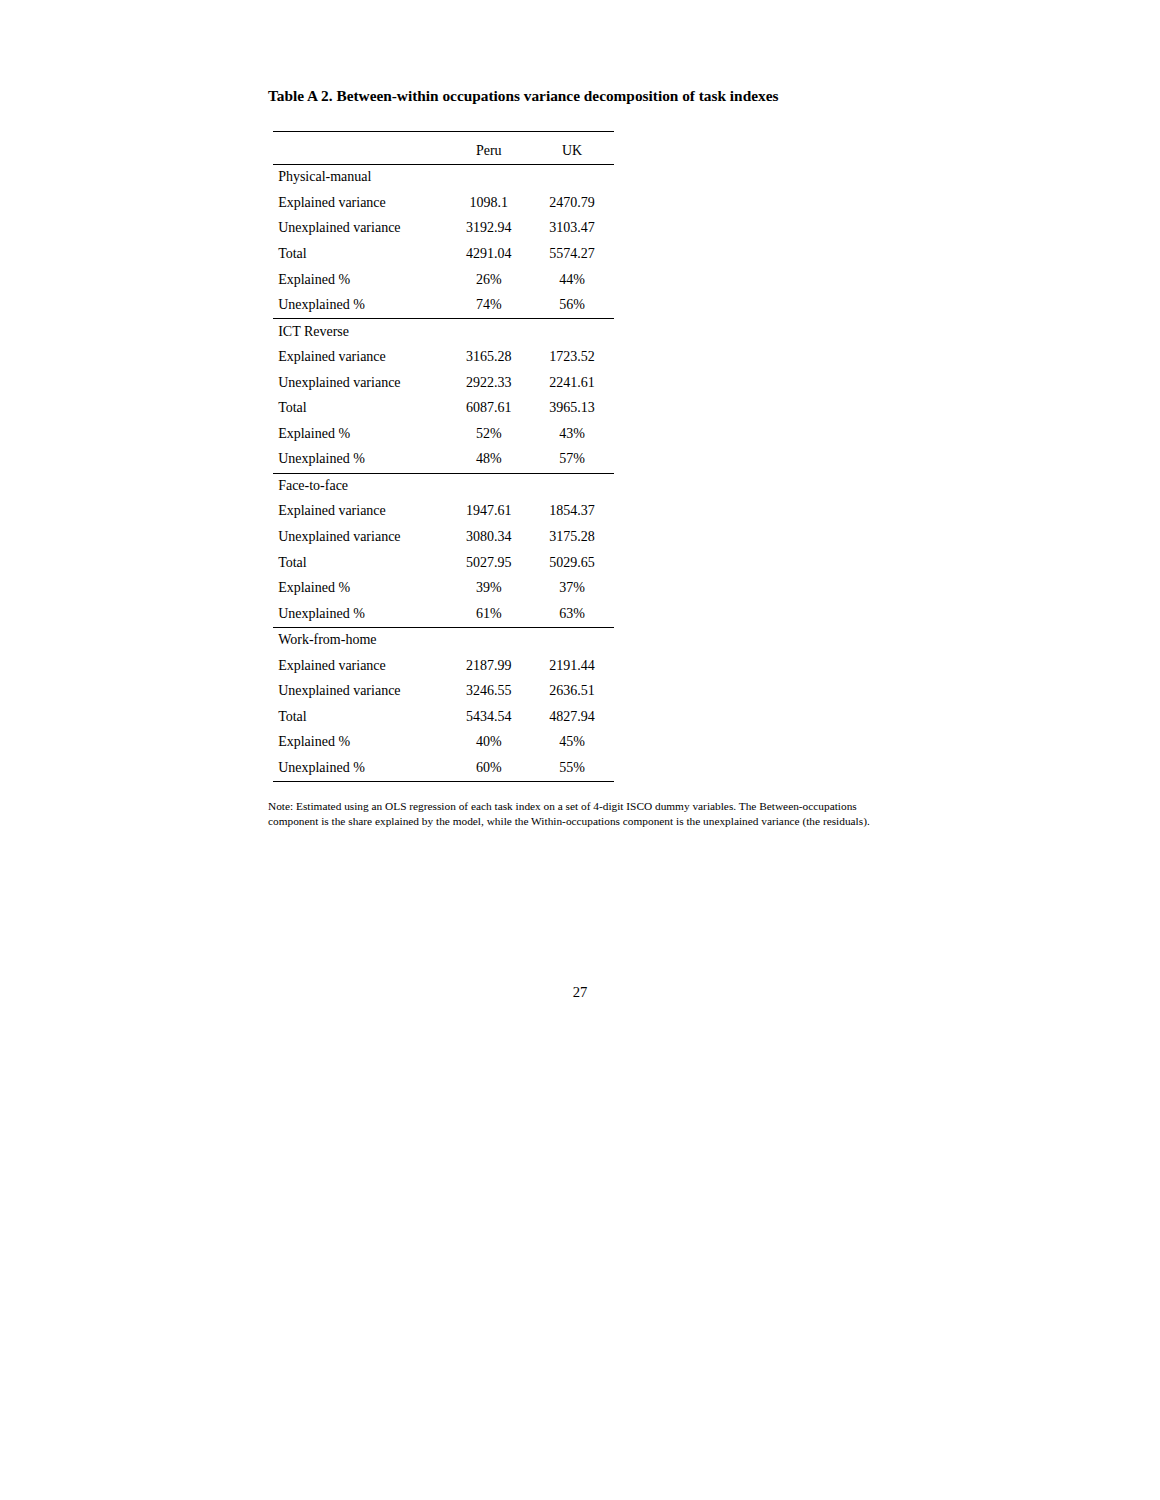Table A 2. Between-within occupations variance decomposition of task indexes
| | Peru | UK |
| --- | --- | --- |
| Physical-manual | | |
| Explained variance | 1098.1 | 2470.79 |
| Unexplained variance | 3192.94 | 3103.47 |
| Total | 4291.04 | 5574.27 |
| Explained % | 26% | 44% |
| Unexplained % | 74% | 56% |
| ICT Reverse | | |
| Explained variance | 3165.28 | 1723.52 |
| Unexplained variance | 2922.33 | 2241.61 |
| Total | 6087.61 | 3965.13 |
| Explained % | 52% | 43% |
| Unexplained % | 48% | 57% |
| Face-to-face | | |
| Explained variance | 1947.61 | 1854.37 |
| Unexplained variance | 3080.34 | 3175.28 |
| Total | 5027.95 | 5029.65 |
| Explained % | 39% | 37% |
| Unexplained % | 61% | 63% |
| Work-from-home | | |
| Explained variance | 2187.99 | 2191.44 |
| Unexplained variance | 3246.55 | 2636.51 |
| Total | 5434.54 | 4827.94 |
| Explained % | 40% | 45% |
| Unexplained % | 60% | 55% |
Note: Estimated using an OLS regression of each task index on a set of 4-digit ISCO dummy variables. The Between-occupations component is the share explained by the model, while the Within-occupations component is the unexplained variance (the residuals).
27